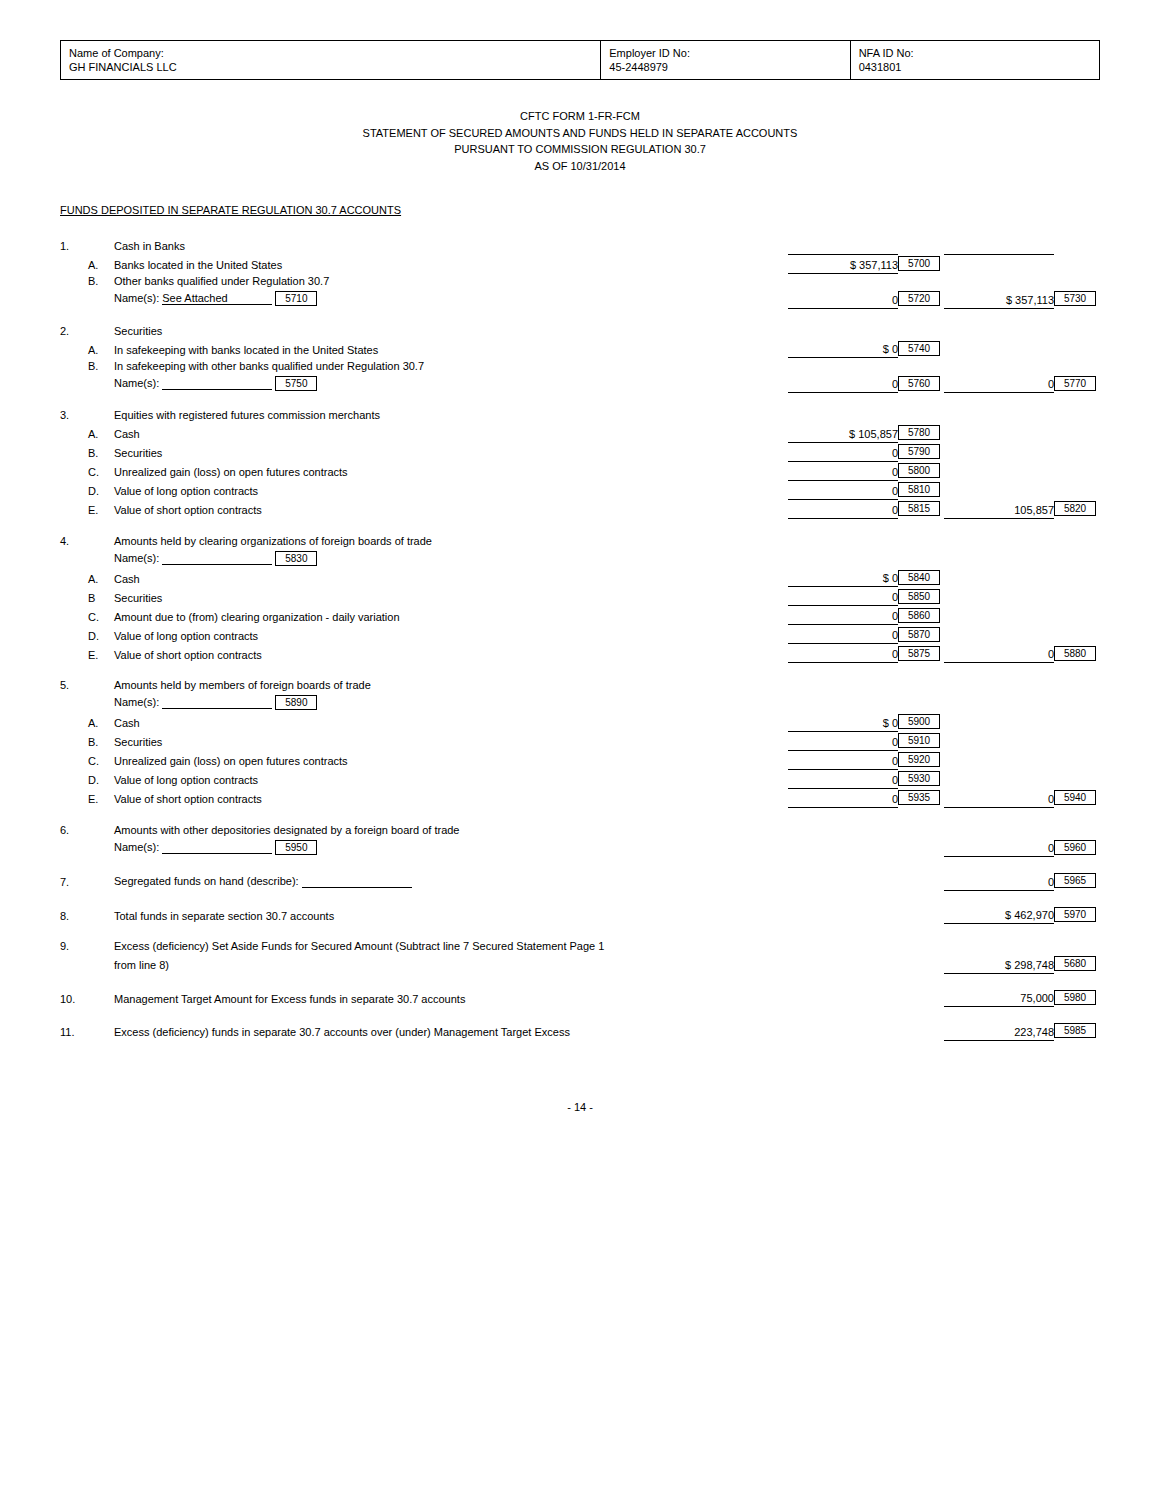| Name of Company: GH FINANCIALS LLC | Employer ID No: 45-2448979 | NFA ID No: 0431801 |
CFTC FORM 1-FR-FCM
STATEMENT OF SECURED AMOUNTS AND FUNDS HELD IN SEPARATE ACCOUNTS
PURSUANT TO COMMISSION REGULATION 30.7
AS OF 10/31/2014
FUNDS DEPOSITED IN SEPARATE REGULATION 30.7 ACCOUNTS
| 1. | | Cash in Banks | | | | |
| | A. | Banks located in the United States | $ 357,113 | 5700 | | |
| | B. | Other banks qualified under Regulation 30.7 | | | | |
| | | Name(s): See Attached 5710 | 0 | 5720 | $ 357,113 | 5730 |
| 2. | | Securities | | | | |
| | A. | In safekeeping with banks located in the United States | $ 0 | 5740 | | |
| | B. | In safekeeping with other banks qualified under Regulation 30.7 | | | | |
| | | Name(s): 5750 | 0 | 5760 | 0 | 5770 |
| 3. | | Equities with registered futures commission merchants | | | | |
| | A. | Cash | $ 105,857 | 5780 | | |
| | B. | Securities | 0 | 5790 | | |
| | C. | Unrealized gain (loss) on open futures contracts | 0 | 5800 | | |
| | D. | Value of long option contracts | 0 | 5810 | | |
| | E. | Value of short option contracts | 0 | 5815 | 105,857 | 5820 |
| 4. | | Amounts held by clearing organizations of foreign boards of trade | | | | |
| | | Name(s): 5830 | | | | |
| | A. | Cash | $ 0 | 5840 | | |
| | B | Securities | 0 | 5850 | | |
| | C. | Amount due to (from) clearing organization - daily variation | 0 | 5860 | | |
| | D. | Value of long option contracts | 0 | 5870 | | |
| | E. | Value of short option contracts | 0 | 5875 | 0 | 5880 |
| 5. | | Amounts held by members of foreign boards of trade | | | | |
| | | Name(s): 5890 | | | | |
| | A. | Cash | $ 0 | 5900 | | |
| | B. | Securities | 0 | 5910 | | |
| | C. | Unrealized gain (loss) on open futures contracts | 0 | 5920 | | |
| | D. | Value of long option contracts | 0 | 5930 | | |
| | E. | Value of short option contracts | 0 | 5935 | 0 | 5940 |
| 6. | | Amounts with other depositories designated by a foreign board of trade | | | | |
| | | Name(s): 5950 | | | 0 | 5960 |
| 7. | | Segregated funds on hand (describe): | | | 0 | 5965 |
| 8. | | Total funds in separate section 30.7 accounts | | | $ 462,970 | 5970 |
| 9. | | Excess (deficiency) Set Aside Funds for Secured Amount (Subtract line 7 Secured Statement Page 1 | | | | |
| | | from line 8) | | | $ 298,748 | 5680 |
| 10. | | Management Target Amount for Excess funds in separate 30.7 accounts | | | 75,000 | 5980 |
| 11. | | Excess (deficiency) funds in separate 30.7 accounts over (under) Management Target Excess | | | 223,748 | 5985 |
- 14 -